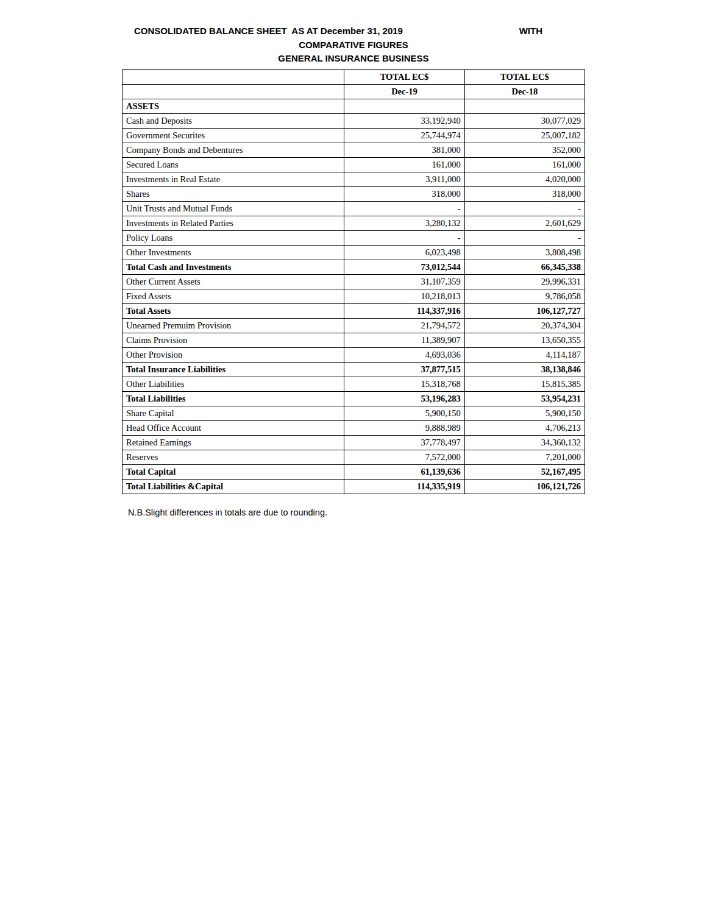CONSOLIDATED BALANCE SHEET AS AT December 31, 2019 WITH
COMPARATIVE FIGURES
GENERAL INSURANCE BUSINESS
| | TOTAL EC$ | TOTAL EC$ |
| --- | --- | --- |
| | Dec-19 | Dec-18 |
| ASSETS | | |
| Cash and Deposits | 33,192,940 | 30,077,029 |
| Government Securites | 25,744,974 | 25,007,182 |
| Company Bonds and Debentures | 381,000 | 352,000 |
| Secured Loans | 161,000 | 161,000 |
| Investments in Real Estate | 3,911,000 | 4,020,000 |
| Shares | 318,000 | 318,000 |
| Unit Trusts and Mutual Funds | - | - |
| Investments in Related Parties | 3,280,132 | 2,601,629 |
| Policy Loans | - | - |
| Other Investments | 6,023,498 | 3,808,498 |
| Total Cash and Investments | 73,012,544 | 66,345,338 |
| Other Current Assets | 31,107,359 | 29,996,331 |
| Fixed Assets | 10,218,013 | 9,786,058 |
| Total Assets | 114,337,916 | 106,127,727 |
| Unearned Premuim Provision | 21,794,572 | 20,374,304 |
| Claims Provision | 11,389,907 | 13,650,355 |
| Other Provision | 4,693,036 | 4,114,187 |
| Total Insurance Liabilities | 37,877,515 | 38,138,846 |
| Other Liabilities | 15,318,768 | 15,815,385 |
| Total Liabilities | 53,196,283 | 53,954,231 |
| Share Capital | 5,900,150 | 5,900,150 |
| Head Office Account | 9,888,989 | 4,706,213 |
| Retained Earnings | 37,778,497 | 34,360,132 |
| Reserves | 7,572,000 | 7,201,000 |
| Total Capital | 61,139,636 | 52,167,495 |
| Total Liabilities &Capital | 114,335,919 | 106,121,726 |
N.B.Slight differences in totals are due to rounding.